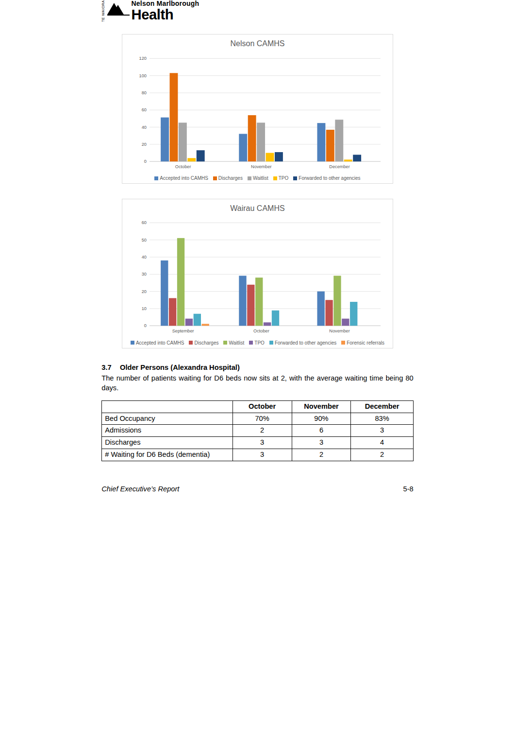TE WAIORA
Nelson Marlborough Health
Nelson CAMHS
120 100 80 60 40 20 0 October November December
Accepted into CAMHS Discharges Waitlist TPO Forwarded to other agencies
Wairau CAMHS
60 50 40 30 20 10 0 September October November
Accepted into CAMHS Discharges Waitlist TPO Forwarded to other agencies Forensic referrals
3.7 Older Persons (Alexandra Hospital)
The number of patients waiting for D6 beds now sits at 2, with the average waiting time being 80 days.
| | October | November | December |
| --- | --- | --- | --- |
| Bed Occupancy | 70% | 90% | 83% |
| Admissions | 2 | 6 | 3 |
| Discharges | 3 | 3 | 4 |
| # Waiting for D6 Beds (dementia) | 3 | 2 | 2 |
Chief Executive’s Report
5-8